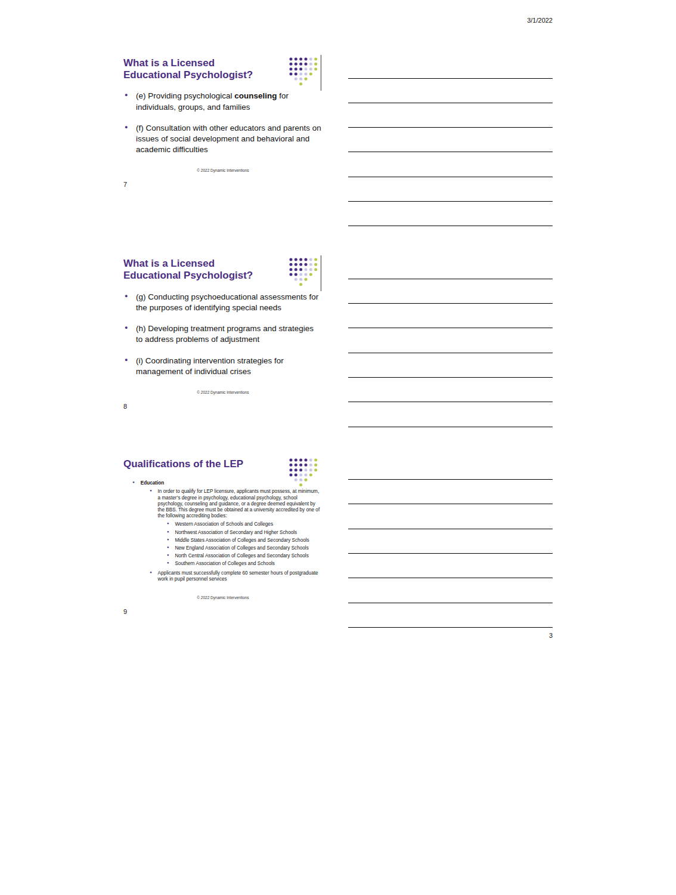3/1/2022
What is a Licensed
Educational Psychologist?
(e) Providing psychological counseling for individuals, groups, and families
(f) Consultation with other educators and parents on issues of social development and behavioral and academic difficulties
© 2022 Dynamic Interventions
7
What is a Licensed
Educational Psychologist?
(g) Conducting psychoeducational assessments for the purposes of identifying special needs
(h) Developing treatment programs and strategies to address problems of adjustment
(i) Coordinating intervention strategies for management of individual crises
© 2022 Dynamic Interventions
8
Qualifications of the LEP
Education
In order to qualify for LEP licensure, applicants must possess, at minimum, a master’s degree in psychology, educational psychology, school psychology, counseling and guidance, or a degree deemed equivalent by the BBS. This degree must be obtained at a university accredited by one of the following accrediting bodies:
Western Association of Schools and Colleges
Northwest Association of Secondary and Higher Schools
Middle States Association of Colleges and Secondary Schools
New England Association of Colleges and Secondary Schools
North Central Association of Colleges and Secondary Schools
Southern Association of Colleges and Schools
Applicants must successfully complete 60 semester hours of postgraduate work in pupil personnel services
© 2022 Dynamic Interventions
9
3